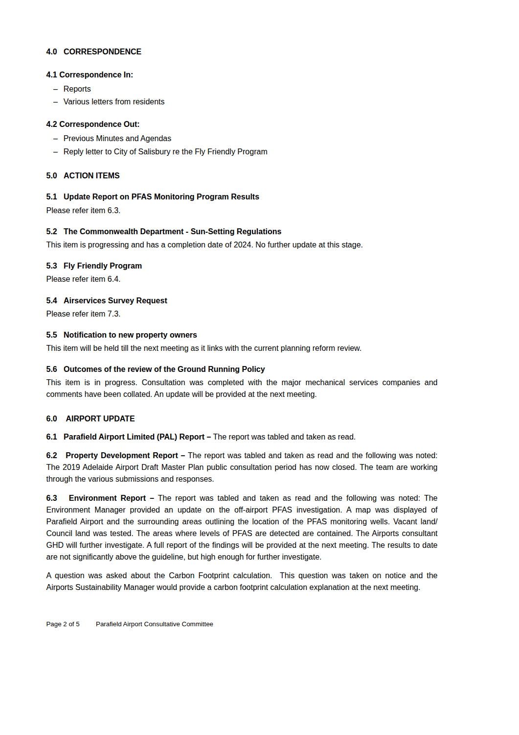4.0 CORRESPONDENCE
4.1 Correspondence In:
Reports
Various letters from residents
4.2 Correspondence Out:
Previous Minutes and Agendas
Reply letter to City of Salisbury re the Fly Friendly Program
5.0 ACTION ITEMS
5.1 Update Report on PFAS Monitoring Program Results
Please refer item 6.3.
5.2 The Commonwealth Department - Sun-Setting Regulations
This item is progressing and has a completion date of 2024. No further update at this stage.
5.3 Fly Friendly Program
Please refer item 6.4.
5.4 Airservices Survey Request
Please refer item 7.3.
5.5 Notification to new property owners
This item will be held till the next meeting as it links with the current planning reform review.
5.6 Outcomes of the review of the Ground Running Policy
This item is in progress. Consultation was completed with the major mechanical services companies and comments have been collated. An update will be provided at the next meeting.
6.0 AIRPORT UPDATE
6.1 Parafield Airport Limited (PAL) Report – The report was tabled and taken as read.
6.2 Property Development Report – The report was tabled and taken as read and the following was noted: The 2019 Adelaide Airport Draft Master Plan public consultation period has now closed. The team are working through the various submissions and responses.
6.3 Environment Report – The report was tabled and taken as read and the following was noted: The Environment Manager provided an update on the off-airport PFAS investigation. A map was displayed of Parafield Airport and the surrounding areas outlining the location of the PFAS monitoring wells. Vacant land/ Council land was tested. The areas where levels of PFAS are detected are contained. The Airports consultant GHD will further investigate. A full report of the findings will be provided at the next meeting. The results to date are not significantly above the guideline, but high enough for further investigate.
A question was asked about the Carbon Footprint calculation. This question was taken on notice and the Airports Sustainability Manager would provide a carbon footprint calculation explanation at the next meeting.
Page 2 of 5 Parafield Airport Consultative Committee